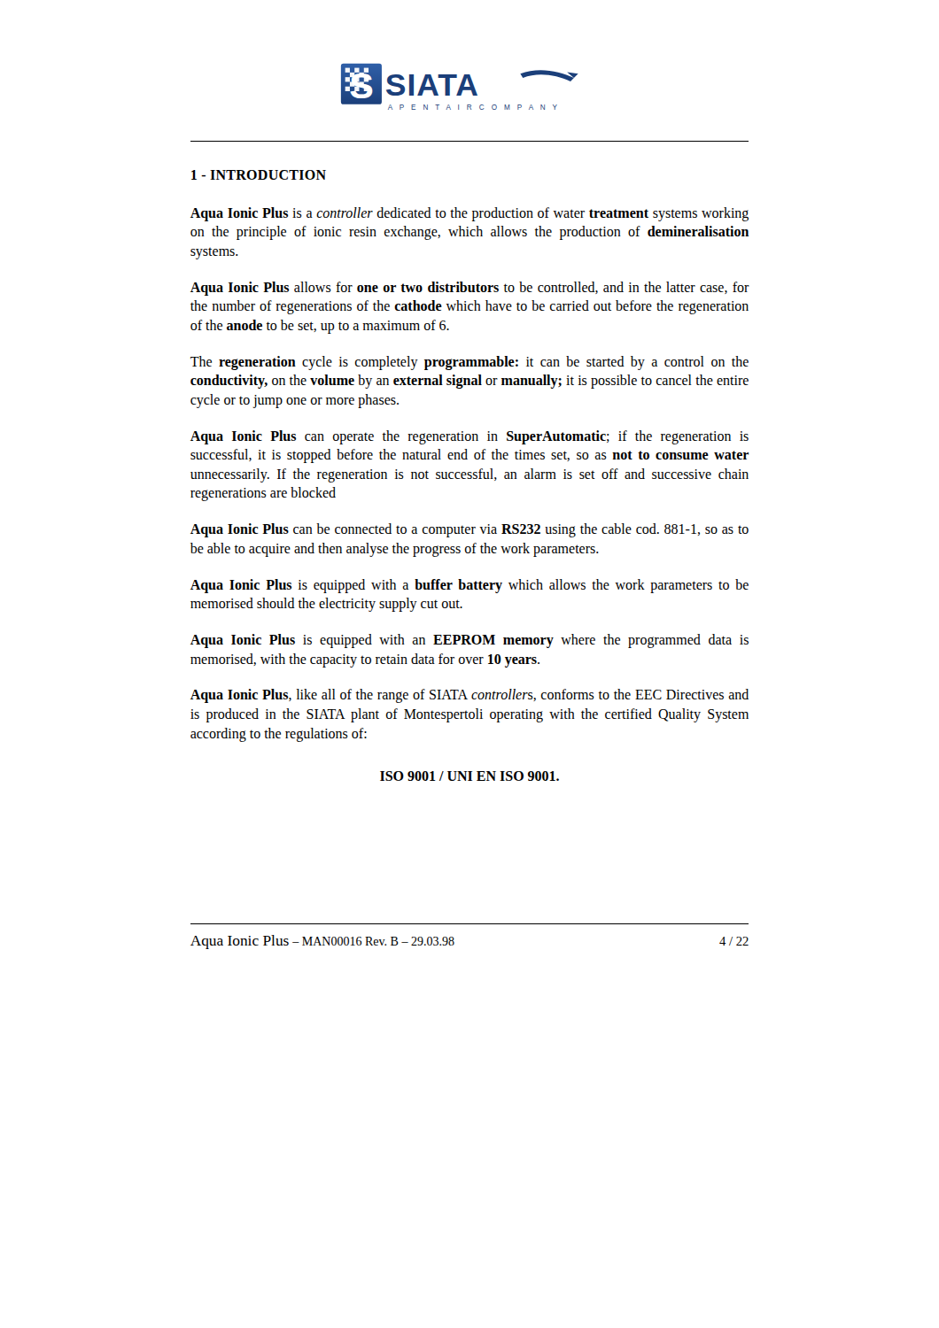S SIATA A P E N T A I R C O M P A N Y
1 - INTRODUCTION
Aqua Ionic Plus is a controller dedicated to the production of water treatment systems working on the principle of ionic resin exchange, which allows the production of demineralisation systems.
Aqua Ionic Plus allows for one or two distributors to be controlled, and in the latter case, for the number of regenerations of the cathode which have to be carried out before the regeneration of the anode to be set, up to a maximum of 6.
The regeneration cycle is completely programmable: it can be started by a control on the conductivity, on the volume by an external signal or manually; it is possible to cancel the entire cycle or to jump one or more phases.
Aqua Ionic Plus can operate the regeneration in SuperAutomatic; if the regeneration is successful, it is stopped before the natural end of the times set, so as not to consume water unnecessarily. If the regeneration is not successful, an alarm is set off and successive chain regenerations are blocked
Aqua Ionic Plus can be connected to a computer via RS232 using the cable cod. 881-1, so as to be able to acquire and then analyse the progress of the work parameters.
Aqua Ionic Plus is equipped with a buffer battery which allows the work parameters to be memorised should the electricity supply cut out.
Aqua Ionic Plus is equipped with an EEPROM memory where the programmed data is memorised, with the capacity to retain data for over 10 years.
Aqua Ionic Plus, like all of the range of SIATA controllers, conforms to the EEC Directives and is produced in the SIATA plant of Montespertoli operating with the certified Quality System according to the regulations of:
ISO 9001 / UNI EN ISO 9001.
Aqua Ionic Plus – MAN00016 Rev. B – 29.03.98
4 / 22